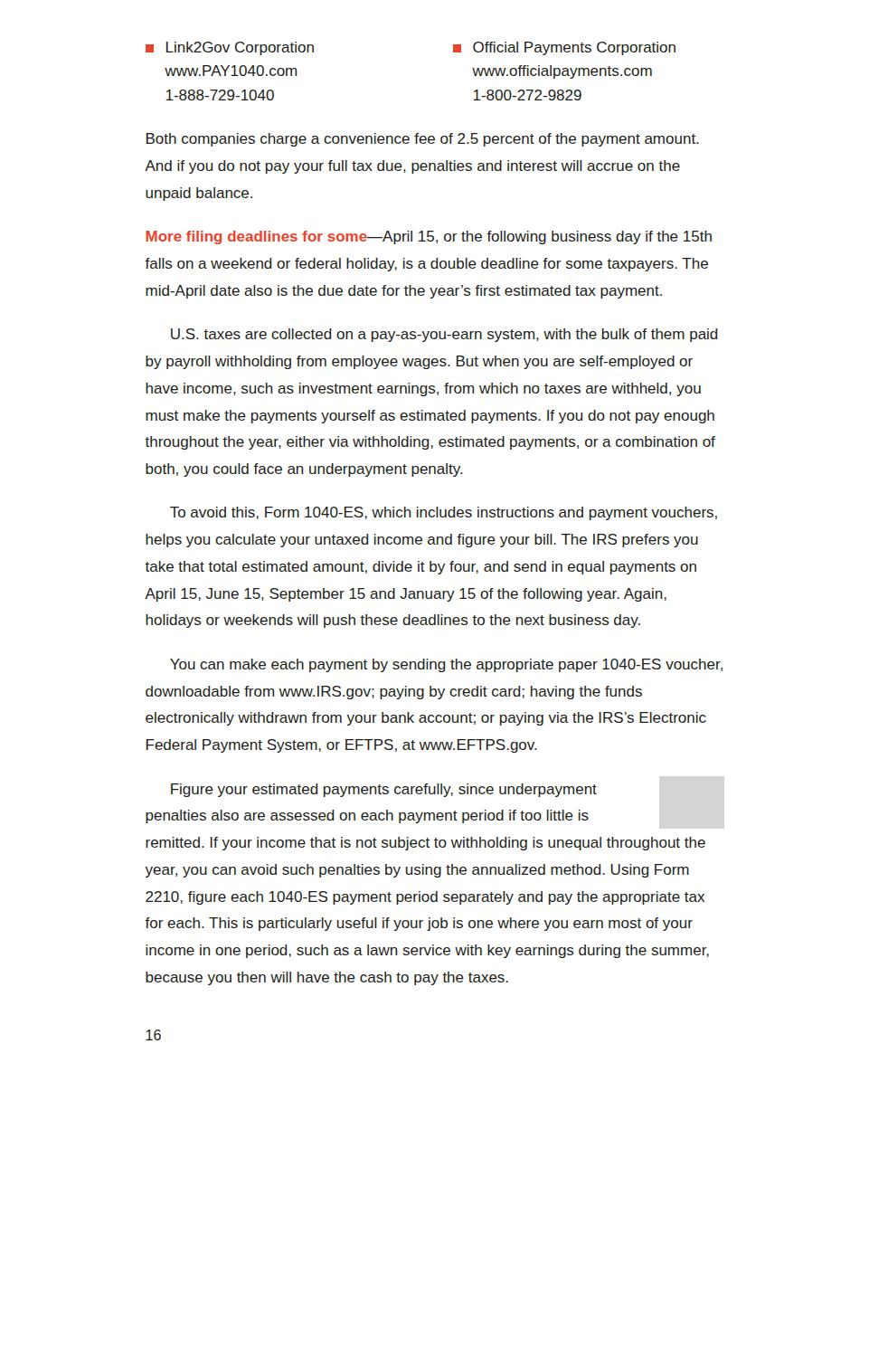Link2Gov Corporation
www.PAY1040.com
1-888-729-1040
Official Payments Corporation
www.officialpayments.com
1-800-272-9829
Both companies charge a convenience fee of 2.5 percent of the payment amount. And if you do not pay your full tax due, penalties and interest will accrue on the unpaid balance.
More filing deadlines for some—April 15, or the following business day if the 15th falls on a weekend or federal holiday, is a double deadline for some taxpayers. The mid-April date also is the due date for the year’s first estimated tax payment.
U.S. taxes are collected on a pay-as-you-earn system, with the bulk of them paid by payroll withholding from employee wages. But when you are self-employed or have income, such as investment earnings, from which no taxes are withheld, you must make the payments yourself as estimated payments. If you do not pay enough throughout the year, either via withholding, estimated payments, or a combination of both, you could face an underpayment penalty.
To avoid this, Form 1040-ES, which includes instructions and payment vouchers, helps you calculate your untaxed income and figure your bill. The IRS prefers you take that total estimated amount, divide it by four, and send in equal payments on April 15, June 15, September 15 and January 15 of the following year. Again, holidays or weekends will push these deadlines to the next business day.
You can make each payment by sending the appropriate paper 1040-ES voucher, downloadable from www.IRS.gov; paying by credit card; having the funds electronically withdrawn from your bank account; or paying via the IRS’s Electronic Federal Payment System, or EFTPS, at www.EFTPS.gov.
Figure your estimated payments carefully, since underpayment penalties also are assessed on each payment period if too little is remitted. If your income that is not subject to withholding is unequal throughout the year, you can avoid such penalties by using the annualized method. Using Form 2210, figure each 1040-ES payment period separately and pay the appropriate tax for each. This is particularly useful if your job is one where you earn most of your income in one period, such as a lawn service with key earnings during the summer, because you then will have the cash to pay the taxes.
16